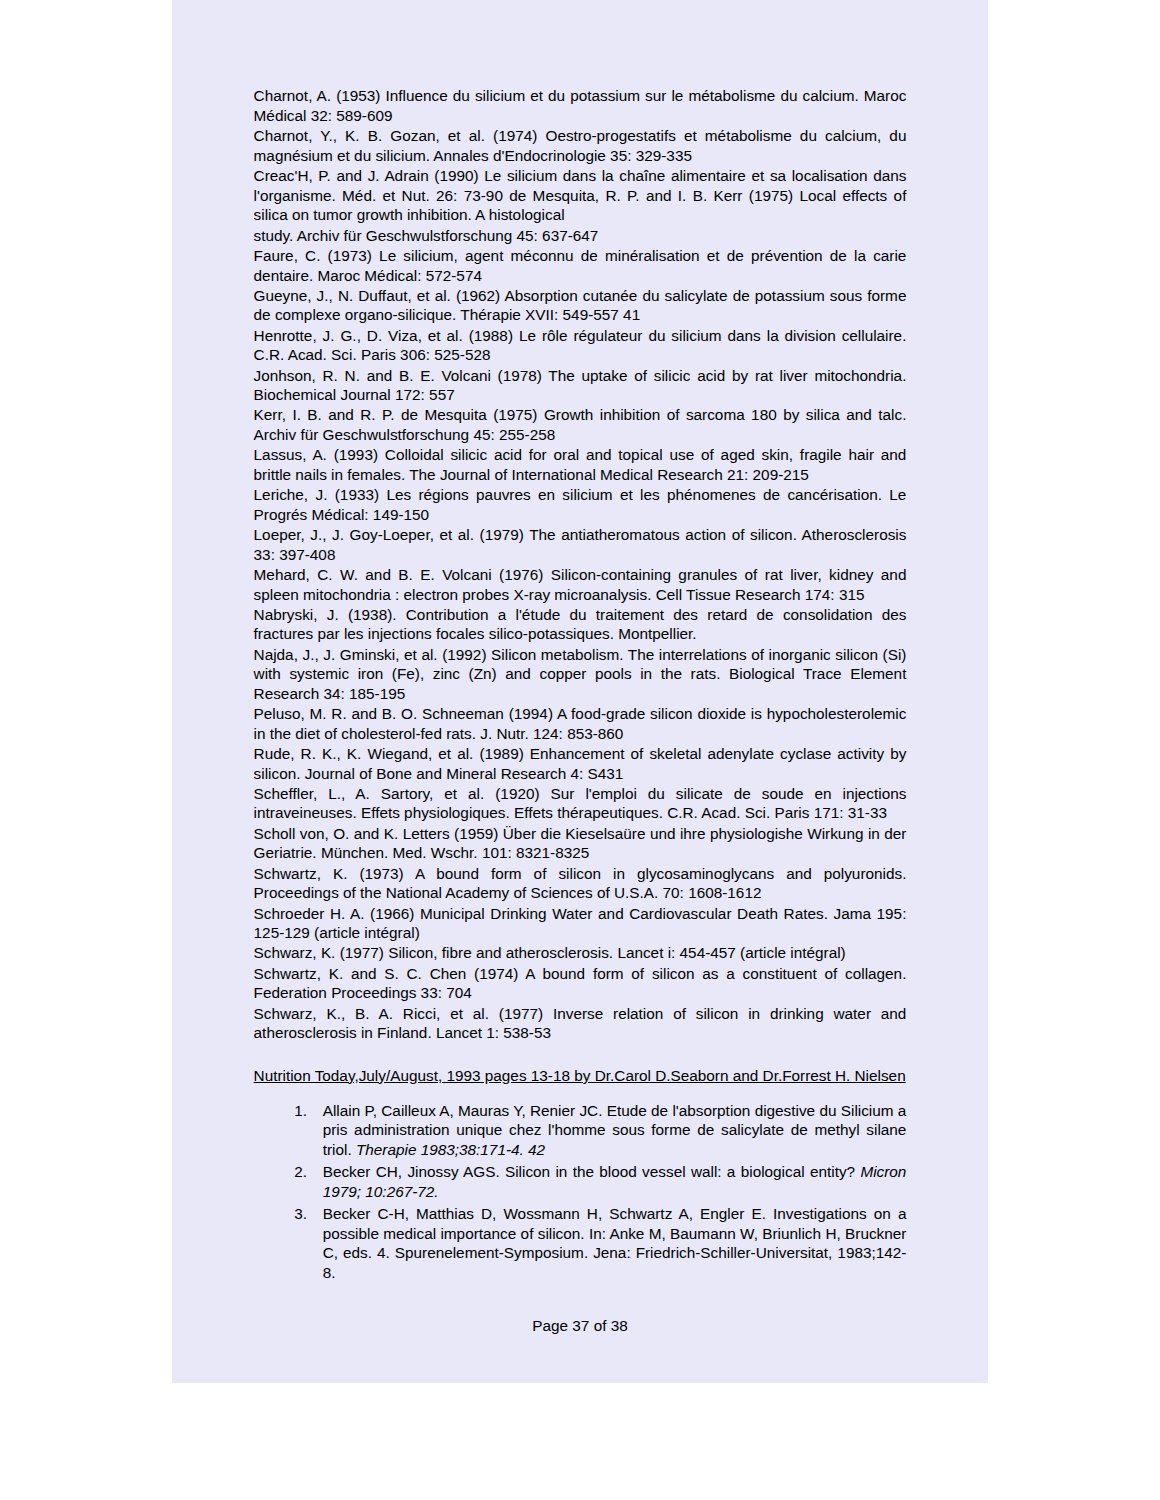Charnot, A. (1953) Influence du silicium et du potassium sur le métabolisme du calcium. Maroc Médical 32: 589-609
Charnot, Y., K. B. Gozan, et al. (1974) Oestro-progestatifs et métabolisme du calcium, du magnésium et du silicium. Annales d'Endocrinologie 35: 329-335
Creac'H, P. and J. Adrain (1990) Le silicium dans la chaîne alimentaire et sa localisation dans l'organisme. Méd. et Nut. 26: 73-90 de Mesquita, R. P. and I. B. Kerr (1975) Local effects of silica on tumor growth inhibition. A histological
study. Archiv für Geschwulstforschung 45: 637-647
Faure, C. (1973) Le silicium, agent méconnu de minéralisation et de prévention de la carie dentaire. Maroc Médical: 572-574
Gueyne, J., N. Duffaut, et al. (1962) Absorption cutanée du salicylate de potassium sous forme de complexe organo-silicique. Thérapie XVII: 549-557 41
Henrotte, J. G., D. Viza, et al. (1988) Le rôle régulateur du silicium dans la division cellulaire. C.R. Acad. Sci. Paris 306: 525-528
Jonhson, R. N. and B. E. Volcani (1978) The uptake of silicic acid by rat liver mitochondria. Biochemical Journal 172: 557
Kerr, I. B. and R. P. de Mesquita (1975) Growth inhibition of sarcoma 180 by silica and talc. Archiv für Geschwulstforschung 45: 255-258
Lassus, A. (1993) Colloidal silicic acid for oral and topical use of aged skin, fragile hair and brittle nails in females. The Journal of International Medical Research 21: 209-215
Leriche, J. (1933) Les régions pauvres en silicium et les phénomenes de cancérisation. Le Progrés Médical: 149-150
Loeper, J., J. Goy-Loeper, et al. (1979) The antiatheromatous action of silicon. Atherosclerosis 33: 397-408
Mehard, C. W. and B. E. Volcani (1976) Silicon-containing granules of rat liver, kidney and spleen mitochondria : electron probes X-ray microanalysis. Cell Tissue Research 174: 315
Nabryski, J. (1938). Contribution a l'étude du traitement des retard de consolidation des fractures par les injections focales silico-potassiques. Montpellier.
Najda, J., J. Gminski, et al. (1992) Silicon metabolism. The interrelations of inorganic silicon (Si) with systemic iron (Fe), zinc (Zn) and copper pools in the rats. Biological Trace Element Research 34: 185-195
Peluso, M. R. and B. O. Schneeman (1994) A food-grade silicon dioxide is hypocholesterolemic in the diet of cholesterol-fed rats. J. Nutr. 124: 853-860
Rude, R. K., K. Wiegand, et al. (1989) Enhancement of skeletal adenylate cyclase activity by silicon. Journal of Bone and Mineral Research 4: S431
Scheffler, L., A. Sartory, et al. (1920) Sur l'emploi du silicate de soude en injections intraveineuses. Effets physiologiques. Effets thérapeutiques. C.R. Acad. Sci. Paris 171: 31-33
Scholl von, O. and K. Letters (1959) Über die Kieselsaüre und ihre physiologishe Wirkung in der Geriatrie. München. Med. Wschr. 101: 8321-8325
Schwartz, K. (1973) A bound form of silicon in glycosaminoglycans and polyuronids. Proceedings of the National Academy of Sciences of U.S.A. 70: 1608-1612
Schroeder H. A. (1966) Municipal Drinking Water and Cardiovascular Death Rates. Jama 195: 125-129 (article intégral)
Schwarz, K. (1977) Silicon, fibre and atherosclerosis. Lancet i: 454-457 (article intégral)
Schwartz, K. and S. C. Chen (1974) A bound form of silicon as a constituent of collagen. Federation Proceedings 33: 704
Schwarz, K., B. A. Ricci, et al. (1977) Inverse relation of silicon in drinking water and atherosclerosis in Finland. Lancet 1: 538-53
Nutrition Today,July/August, 1993 pages 13-18 by Dr.Carol D.Seaborn and Dr.Forrest H. Nielsen
Allain P, Cailleux A, Mauras Y, Renier JC. Etude de l'absorption digestive du Silicium a pris administration unique chez l'homme sous forme de salicylate de methyl silane triol. Therapie 1983;38:171-4. 42
Becker CH, Jinossy AGS. Silicon in the blood vessel wall: a biological entity? Micron 1979; 10:267-72.
Becker C-H, Matthias D, Wossmann H, Schwartz A, Engler E. Investigations on a possible medical importance of silicon. In: Anke M, Baumann W, Briunlich H, Bruckner C, eds. 4. Spurenelement-Symposium. Jena: Friedrich-Schiller-Universitat, 1983;142-8.
Page 37 of 38